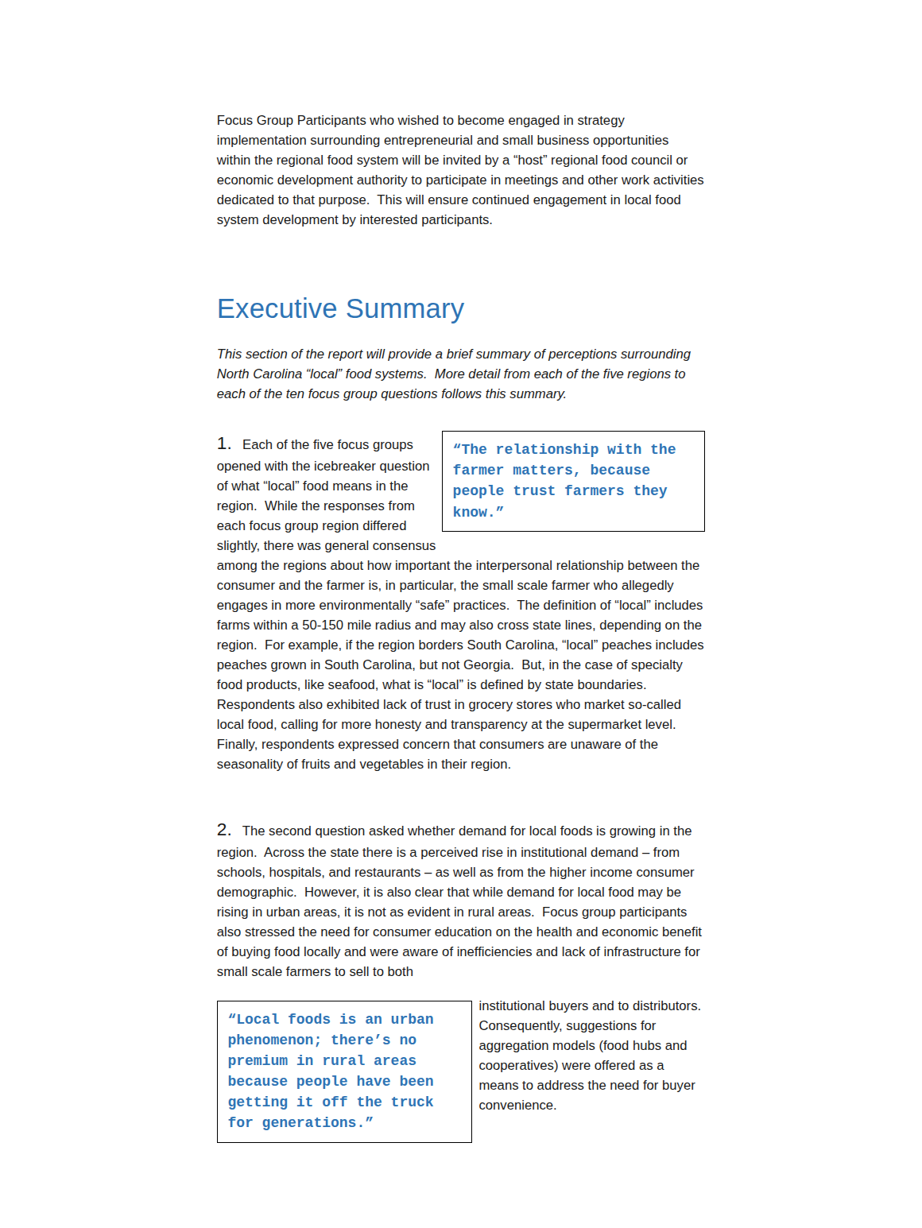Focus Group Participants who wished to become engaged in strategy implementation surrounding entrepreneurial and small business opportunities within the regional food system will be invited by a “host” regional food council or economic development authority to participate in meetings and other work activities dedicated to that purpose. This will ensure continued engagement in local food system development by interested participants.
Executive Summary
This section of the report will provide a brief summary of perceptions surrounding North Carolina “local” food systems. More detail from each of the five regions to each of the ten focus group questions follows this summary.
“The relationship with the farmer matters, because people trust farmers they know.”
1. Each of the five focus groups opened with the icebreaker question of what “local” food means in the region. While the responses from each focus group region differed slightly, there was general consensus among the regions about how important the interpersonal relationship between the consumer and the farmer is, in particular, the small scale farmer who allegedly engages in more environmentally “safe” practices. The definition of “local” includes farms within a 50-150 mile radius and may also cross state lines, depending on the region. For example, if the region borders South Carolina, “local” peaches includes peaches grown in South Carolina, but not Georgia. But, in the case of specialty food products, like seafood, what is “local” is defined by state boundaries. Respondents also exhibited lack of trust in grocery stores who market so-called local food, calling for more honesty and transparency at the supermarket level. Finally, respondents expressed concern that consumers are unaware of the seasonality of fruits and vegetables in their region.
2. The second question asked whether demand for local foods is growing in the region. Across the state there is a perceived rise in institutional demand – from schools, hospitals, and restaurants – as well as from the higher income consumer demographic. However, it is also clear that while demand for local food may be rising in urban areas, it is not as evident in rural areas. Focus group participants also stressed the need for consumer education on the health and economic benefit of buying food locally and were aware of inefficiencies and lack of infrastructure for small scale farmers to sell to both
“Local foods is an urban phenomenon; there’s no premium in rural areas because people have been getting it off the truck for generations.”
institutional buyers and to distributors. Consequently, suggestions for aggregation models (food hubs and cooperatives) were offered as a means to address the need for buyer convenience.